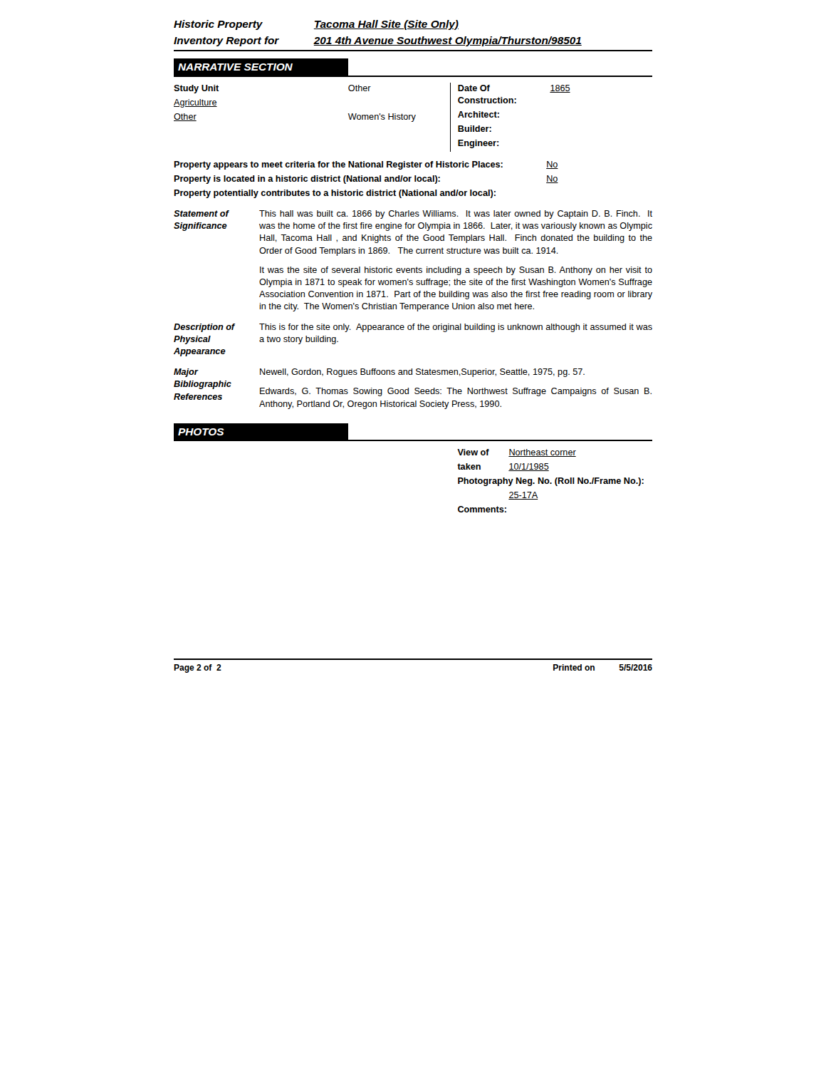Historic Property
Tacoma Hall Site (Site Only)
Inventory Report for
201 4th Avenue Southwest Olympia/Thurston/98501
NARRATIVE SECTION
Study Unit
Other
Agriculture
Other
Women's History
Date Of Construction:
1865
Architect:
Builder:
Engineer:
Property appears to meet criteria for the National Register of Historic Places:
No
Property is located in a historic district (National and/or local):
No
Property potentially contributes to a historic district (National and/or local):
Statement of Significance
This hall was built ca. 1866 by Charles Williams. It was later owned by Captain D. B. Finch. It was the home of the first fire engine for Olympia in 1866. Later, it was variously known as Olympic Hall, Tacoma Hall , and Knights of the Good Templars Hall. Finch donated the building to the Order of Good Templars in 1869. The current structure was built ca. 1914.
It was the site of several historic events including a speech by Susan B. Anthony on her visit to Olympia in 1871 to speak for women's suffrage; the site of the first Washington Women's Suffrage Association Convention in 1871. Part of the building was also the first free reading room or library in the city. The Women's Christian Temperance Union also met here.
Description of Physical Appearance
This is for the site only. Appearance of the original building is unknown although it assumed it was a two story building.
Major Bibliographic References
Newell, Gordon, Rogues Buffoons and Statesmen,Superior, Seattle, 1975, pg. 57.
Edwards, G. Thomas Sowing Good Seeds: The Northwest Suffrage Campaigns of Susan B. Anthony, Portland Or, Oregon Historical Society Press, 1990.
PHOTOS
View of
Northeast corner
taken
10/1/1985
Photography Neg. No. (Roll No./Frame No.):
25-17A
Comments:
Page 2 of 2
Printed on 5/5/2016